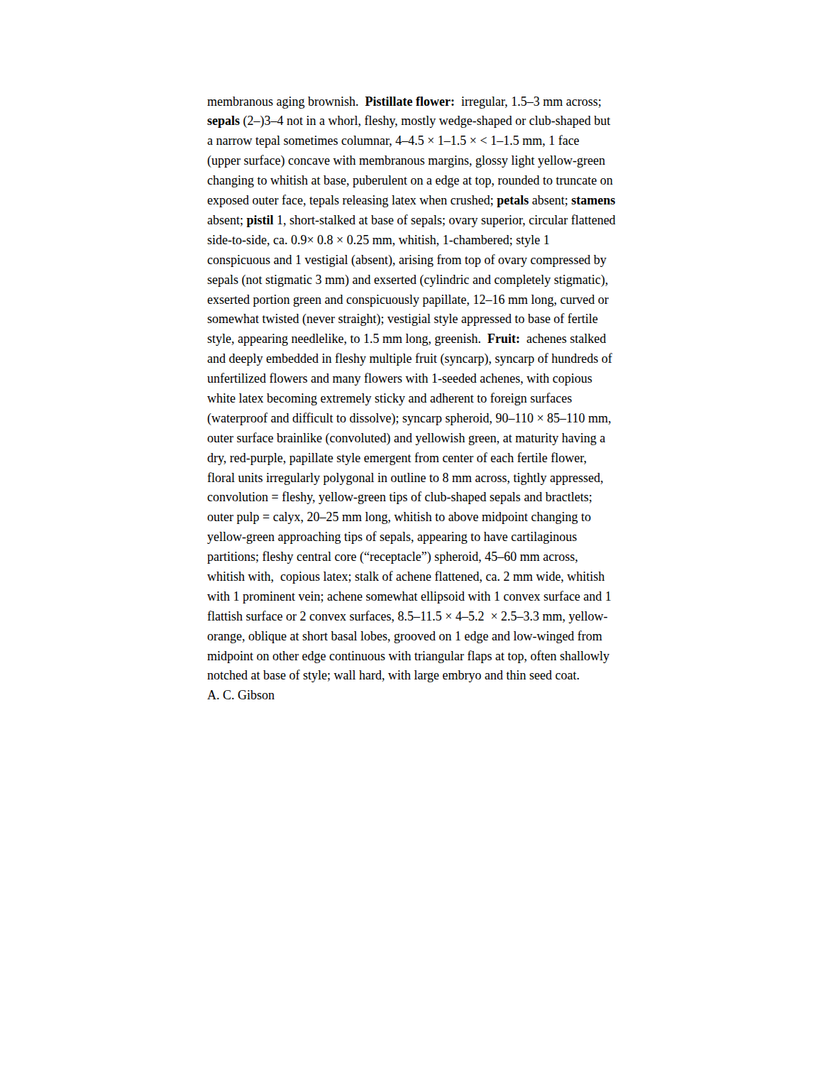membranous aging brownish. Pistillate flower: irregular, 1.5–3 mm across; sepals (2–)3–4 not in a whorl, fleshy, mostly wedge-shaped or club-shaped but a narrow tepal sometimes columnar, 4–4.5 × 1–1.5 × < 1–1.5 mm, 1 face (upper surface) concave with membranous margins, glossy light yellow-green changing to whitish at base, puberulent on a edge at top, rounded to truncate on exposed outer face, tepals releasing latex when crushed; petals absent; stamens absent; pistil 1, short-stalked at base of sepals; ovary superior, circular flattened side-to-side, ca. 0.9× 0.8 × 0.25 mm, whitish, 1-chambered; style 1 conspicuous and 1 vestigial (absent), arising from top of ovary compressed by sepals (not stigmatic 3 mm) and exserted (cylindric and completely stigmatic), exserted portion green and conspicuously papillate, 12–16 mm long, curved or somewhat twisted (never straight); vestigial style appressed to base of fertile style, appearing needlelike, to 1.5 mm long, greenish. Fruit: achenes stalked and deeply embedded in fleshy multiple fruit (syncarp), syncarp of hundreds of unfertilized flowers and many flowers with 1-seeded achenes, with copious white latex becoming extremely sticky and adherent to foreign surfaces (waterproof and difficult to dissolve); syncarp spheroid, 90–110 × 85–110 mm, outer surface brainlike (convoluted) and yellowish green, at maturity having a dry, red-purple, papillate style emergent from center of each fertile flower, floral units irregularly polygonal in outline to 8 mm across, tightly appressed, convolution = fleshy, yellow-green tips of club-shaped sepals and bractlets; outer pulp = calyx, 20–25 mm long, whitish to above midpoint changing to yellow-green approaching tips of sepals, appearing to have cartilaginous partitions; fleshy central core (“receptacle”) spheroid, 45–60 mm across, whitish with, copious latex; stalk of achene flattened, ca. 2 mm wide, whitish with 1 prominent vein; achene somewhat ellipsoid with 1 convex surface and 1 flattish surface or 2 convex surfaces, 8.5–11.5 × 4–5.2 × 2.5–3.3 mm, yellow-orange, oblique at short basal lobes, grooved on 1 edge and low-winged from midpoint on other edge continuous with triangular flaps at top, often shallowly notched at base of style; wall hard, with large embryo and thin seed coat.
A. C. Gibson